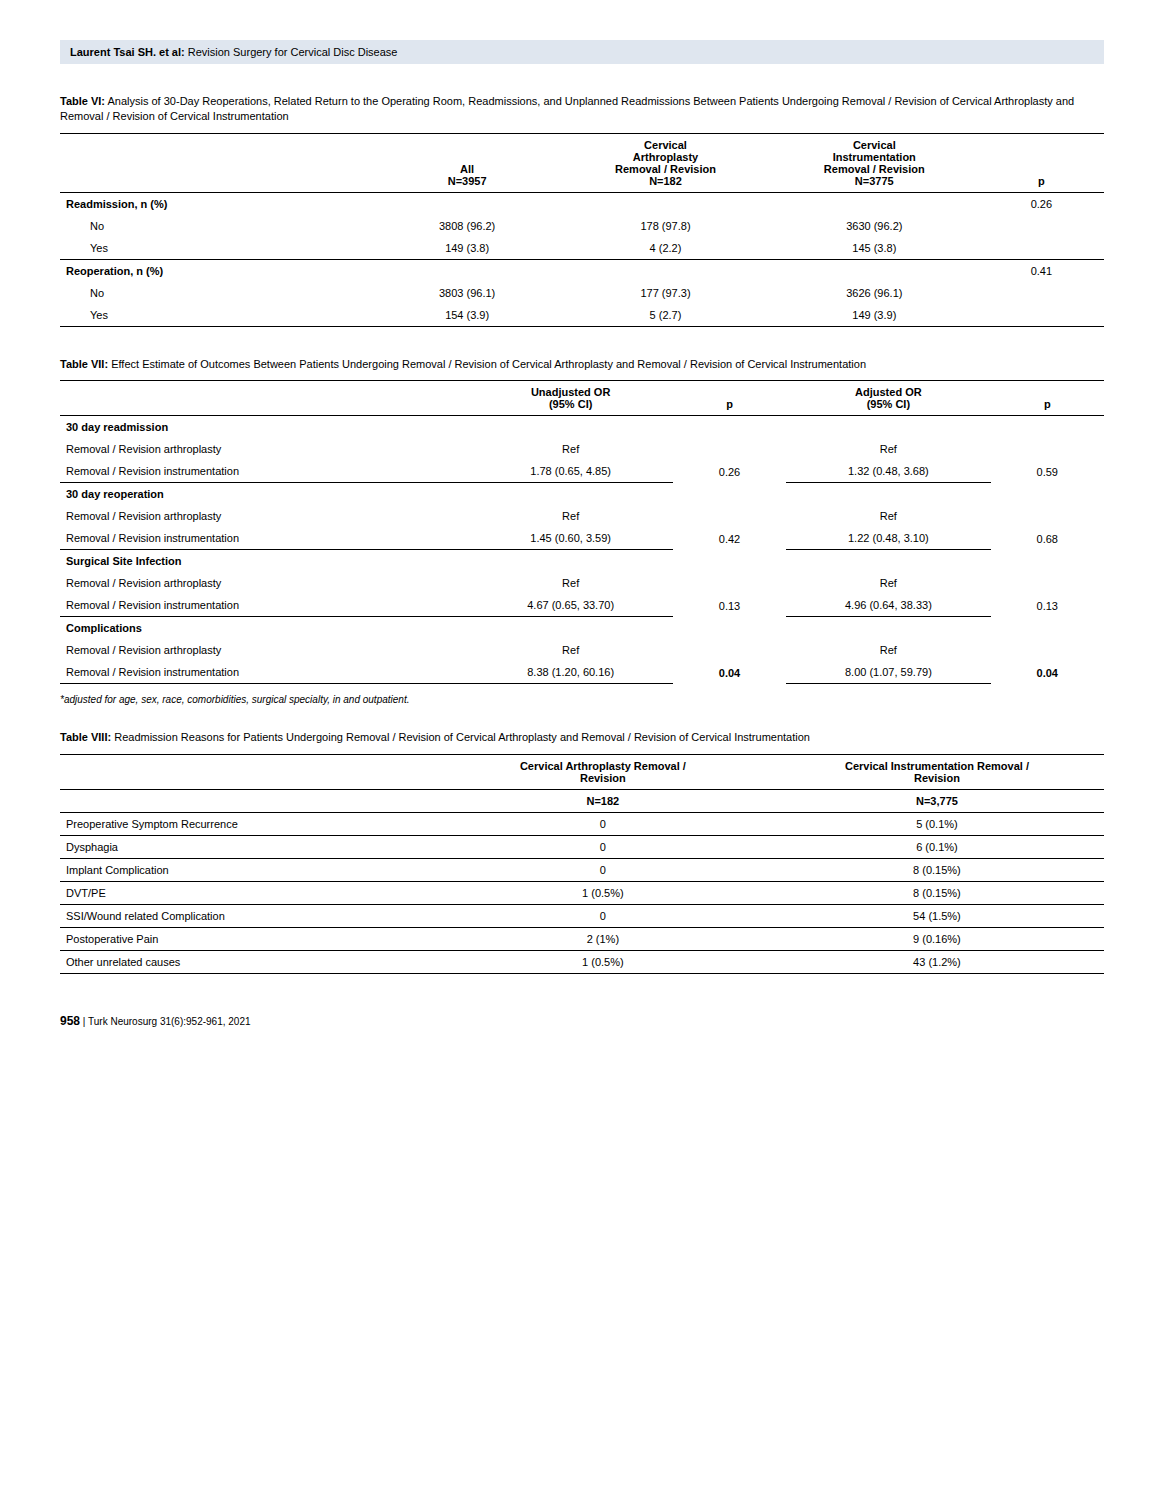Laurent Tsai SH. et al: Revision Surgery for Cervical Disc Disease
Table VI: Analysis of 30-Day Reoperations, Related Return to the Operating Room, Readmissions, and Unplanned Readmissions Between Patients Undergoing Removal / Revision of Cervical Arthroplasty and Removal / Revision of Cervical Instrumentation
| | All N=3957 | Cervical Arthroplasty Removal / Revision N=182 | Cervical Instrumentation Removal / Revision N=3775 | p |
| --- | --- | --- | --- | --- |
| Readmission, n (%) | | | | 0.26 |
| No | 3808 (96.2) | 178 (97.8) | 3630 (96.2) | |
| Yes | 149 (3.8) | 4 (2.2) | 145 (3.8) | |
| Reoperation, n (%) | | | | 0.41 |
| No | 3803 (96.1) | 177 (97.3) | 3626 (96.1) | |
| Yes | 154 (3.9) | 5 (2.7) | 149 (3.9) | |
Table VII: Effect Estimate of Outcomes Between Patients Undergoing Removal / Revision of Cervical Arthroplasty and Removal / Revision of Cervical Instrumentation
| | Unadjusted OR (95% CI) | p | Adjusted OR (95% CI) | p |
| --- | --- | --- | --- | --- |
| 30 day readmission | | | | |
| Removal / Revision arthroplasty | Ref | 0.26 | Ref | 0.59 |
| Removal / Revision instrumentation | 1.78 (0.65, 4.85) | 1.32 (0.48, 3.68) |
| 30 day reoperation | | | | |
| Removal / Revision arthroplasty | Ref | 0.42 | Ref | 0.68 |
| Removal / Revision instrumentation | 1.45 (0.60, 3.59) | 1.22 (0.48, 3.10) |
| Surgical Site Infection | | | | |
| Removal / Revision arthroplasty | Ref | 0.13 | Ref | 0.13 |
| Removal / Revision instrumentation | 4.67 (0.65, 33.70) | 4.96 (0.64, 38.33) |
| Complications | | | | |
| Removal / Revision arthroplasty | Ref | 0.04 | Ref | 0.04 |
| Removal / Revision instrumentation | 8.38 (1.20, 60.16) | 8.00 (1.07, 59.79) |
*adjusted for age, sex, race, comorbidities, surgical specialty, in and outpatient.
Table VIII: Readmission Reasons for Patients Undergoing Removal / Revision of Cervical Arthroplasty and Removal / Revision of Cervical Instrumentation
| | Cervical Arthroplasty Removal / Revision | Cervical Instrumentation Removal / Revision |
| --- | --- | --- |
| | N=182 | N=3,775 |
| Preoperative Symptom Recurrence | 0 | 5 (0.1%) |
| Dysphagia | 0 | 6 (0.1%) |
| Implant Complication | 0 | 8 (0.15%) |
| DVT/PE | 1 (0.5%) | 8 (0.15%) |
| SSI/Wound related Complication | 0 | 54 (1.5%) |
| Postoperative Pain | 2 (1%) | 9 (0.16%) |
| Other unrelated causes | 1 (0.5%) | 43 (1.2%) |
958 | Turk Neurosurg 31(6):952-961, 2021